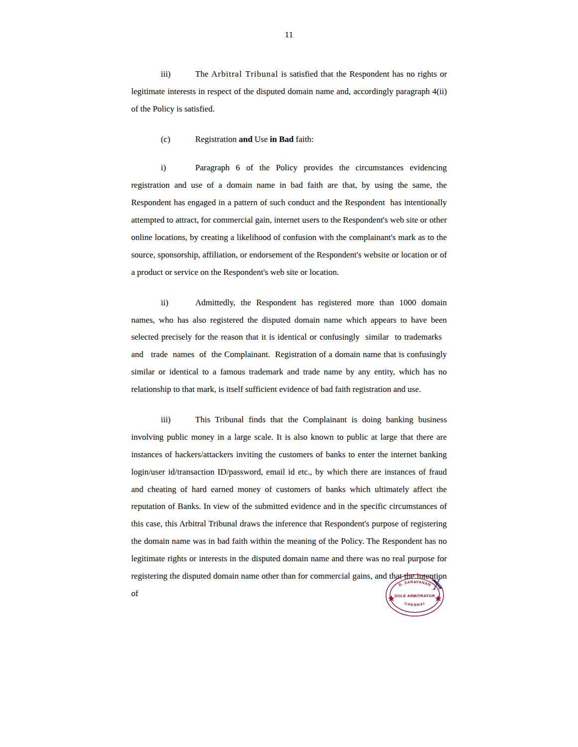11
iii) The Arbitral Tribunal is satisfied that the Respondent has no rights or legitimate interests in respect of the disputed domain name and, accordingly paragraph 4(ii) of the Policy is satisfied.
(c) Registration and Use in Bad faith:
i) Paragraph 6 of the Policy provides the circumstances evidencing registration and use of a domain name in bad faith are that, by using the same, the Respondent has engaged in a pattern of such conduct and the Respondent has intentionally attempted to attract, for commercial gain, internet users to the Respondent's web site or other online locations, by creating a likelihood of confusion with the complainant's mark as to the source, sponsorship, affiliation, or endorsement of the Respondent's website or location or of a product or service on the Respondent's web site or location.
ii) Admittedly, the Respondent has registered more than 1000 domain names, who has also registered the disputed domain name which appears to have been selected precisely for the reason that it is identical or confusingly similar to trademarks and trade names of the Complainant. Registration of a domain name that is confusingly similar or identical to a famous trademark and trade name by any entity, which has no relationship to that mark, is itself sufficient evidence of bad faith registration and use.
iii) This Tribunal finds that the Complainant is doing banking business involving public money in a large scale. It is also known to public at large that there are instances of hackers/attackers inviting the customers of banks to enter the internet banking login/user id/transaction ID/password, email id etc., by which there are instances of fraud and cheating of hard earned money of customers of banks which ultimately affect the reputation of Banks. In view of the submitted evidence and in the specific circumstances of this case, this Arbitral Tribunal draws the inference that Respondent's purpose of registering the domain name was in bad faith within the meaning of the Policy. The Respondent has no legitimate rights or interests in the disputed domain name and there was no real purpose for registering the disputed domain name other than for commercial gains, and that the intention of
X
D. SARAVANAN CHENNAI SOLE ARBITRATOR